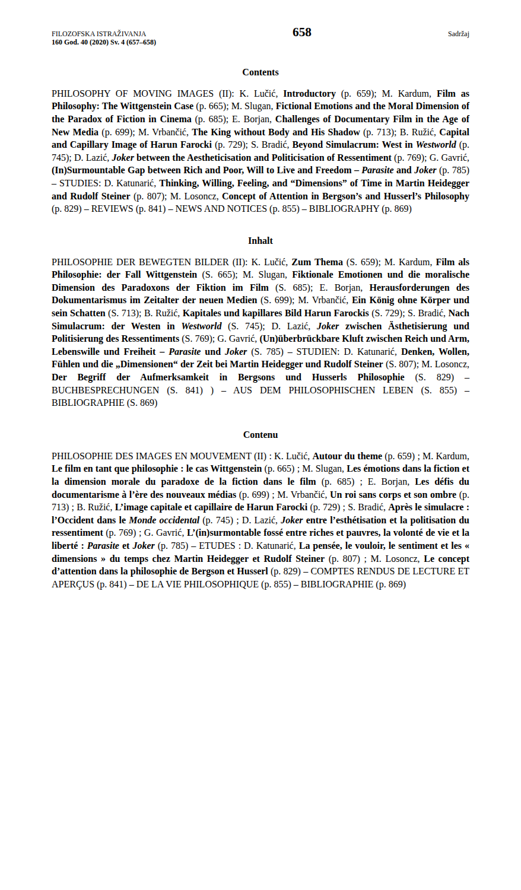FILOZOFSKA ISTRAŽIVANJA 160 God. 40 (2020) Sv. 4 (657–658)
658
Sadržaj
Contents
PHILOSOPHY OF MOVING IMAGES (II): K. Lučić, Introductory (p. 659); M. Kardum, Film as Philosophy: The Wittgenstein Case (p. 665); M. Slugan, Fictional Emotions and the Moral Dimension of the Paradox of Fiction in Cinema (p. 685); E. Borjan, Challenges of Documentary Film in the Age of New Media (p. 699); M. Vrbančić, The King without Body and His Shadow (p. 713); B. Ružić, Capital and Capillary Image of Harun Farocki (p. 729); S. Bradić, Beyond Simulacrum: West in Westworld (p. 745); D. Lazić, Joker between the Aestheticisation and Politicisation of Ressentiment (p. 769); G. Gavrić, (In)Surmountable Gap between Rich and Poor, Will to Live and Freedom – Parasite and Joker (p. 785) – STUDIES: D. Katunarić, Thinking, Willing, Feeling, and “Dimensions” of Time in Martin Heidegger and Rudolf Steiner (p. 807); M. Losoncz, Concept of Attention in Bergson’s and Husserl’s Philosophy (p. 829) – REVIEWS (p. 841) – NEWS AND NOTICES (p. 855) – BIBLIOGRAPHY (p. 869)
Inhalt
PHILOSOPHIE DER BEWEGTEN BILDER (II): K. Lučić, Zum Thema (S. 659); M. Kardum, Film als Philosophie: der Fall Wittgenstein (S. 665); M. Slugan, Fiktionale Emotionen und die moralische Dimension des Paradoxons der Fiktion im Film (S. 685); E. Borjan, Herausforderungen des Dokumentarismus im Zeitalter der neuen Medien (S. 699); M. Vrbančić, Ein König ohne Körper und sein Schatten (S. 713); B. Ružić, Kapitales und kapillares Bild Harun Farockis (S. 729); S. Bradić, Nach Simulacrum: der Westen in Westworld (S. 745); D. Lazić, Joker zwischen Ästhetisierung und Politisierung des Ressentiments (S. 769); G. Gavrić, (Un)überbrückbare Kluft zwischen Reich und Arm, Lebenswille und Freiheit – Parasite und Joker (S. 785) – STUDIEN: D. Katunarić, Denken, Wollen, Fühlen und die „Dimensionen“ der Zeit bei Martin Heidegger und Rudolf Steiner (S. 807); M. Losoncz, Der Begriff der Aufmerksamkeit in Bergsons und Husserls Philosophie (S. 829) – BUCHBESPRECHUNGEN (S. 841) ) – AUS DEM PHILOSOPHISCHEN LEBEN (S. 855) – BIBLIOGRAPHIE (S. 869)
Contenu
PHILOSOPHIE DES IMAGES EN MOUVEMENT (II) : K. Lučić, Autour du theme (p. 659) ; M. Kardum, Le film en tant que philosophie : le cas Wittgenstein (p. 665) ; M. Slugan, Les émotions dans la fiction et la dimension morale du paradoxe de la fiction dans le film (p. 685) ; E. Borjan, Les défis du documentarisme à l’ère des nouveaux médias (p. 699) ; M. Vrbančić, Un roi sans corps et son ombre (p. 713) ; B. Ružić, L’image capitale et capillaire de Harun Farocki (p. 729) ; S. Bradić, Après le simulacre : l’Occident dans le Monde occidental (p. 745) ; D. Lazić, Joker entre l’esthétisation et la politisation du ressentiment (p. 769) ; G. Gavrić, L’(in)surmontable fossé entre riches et pauvres, la volonté de vie et la liberté : Parasite et Joker (p. 785) – ETUDES : D. Katunarić, La pensée, le vouloir, le sentiment et les « dimensions » du temps chez Martin Heidegger et Rudolf Steiner (p. 807) ; M. Losoncz, Le concept d’attention dans la philosophie de Bergson et Husserl (p. 829) – COMPTES RENDUS DE LECTURE ET APERÇUS (p. 841) – DE LA VIE PHILOSOPHIQUE (p. 855) – BIBLIOGRAPHIE (p. 869)